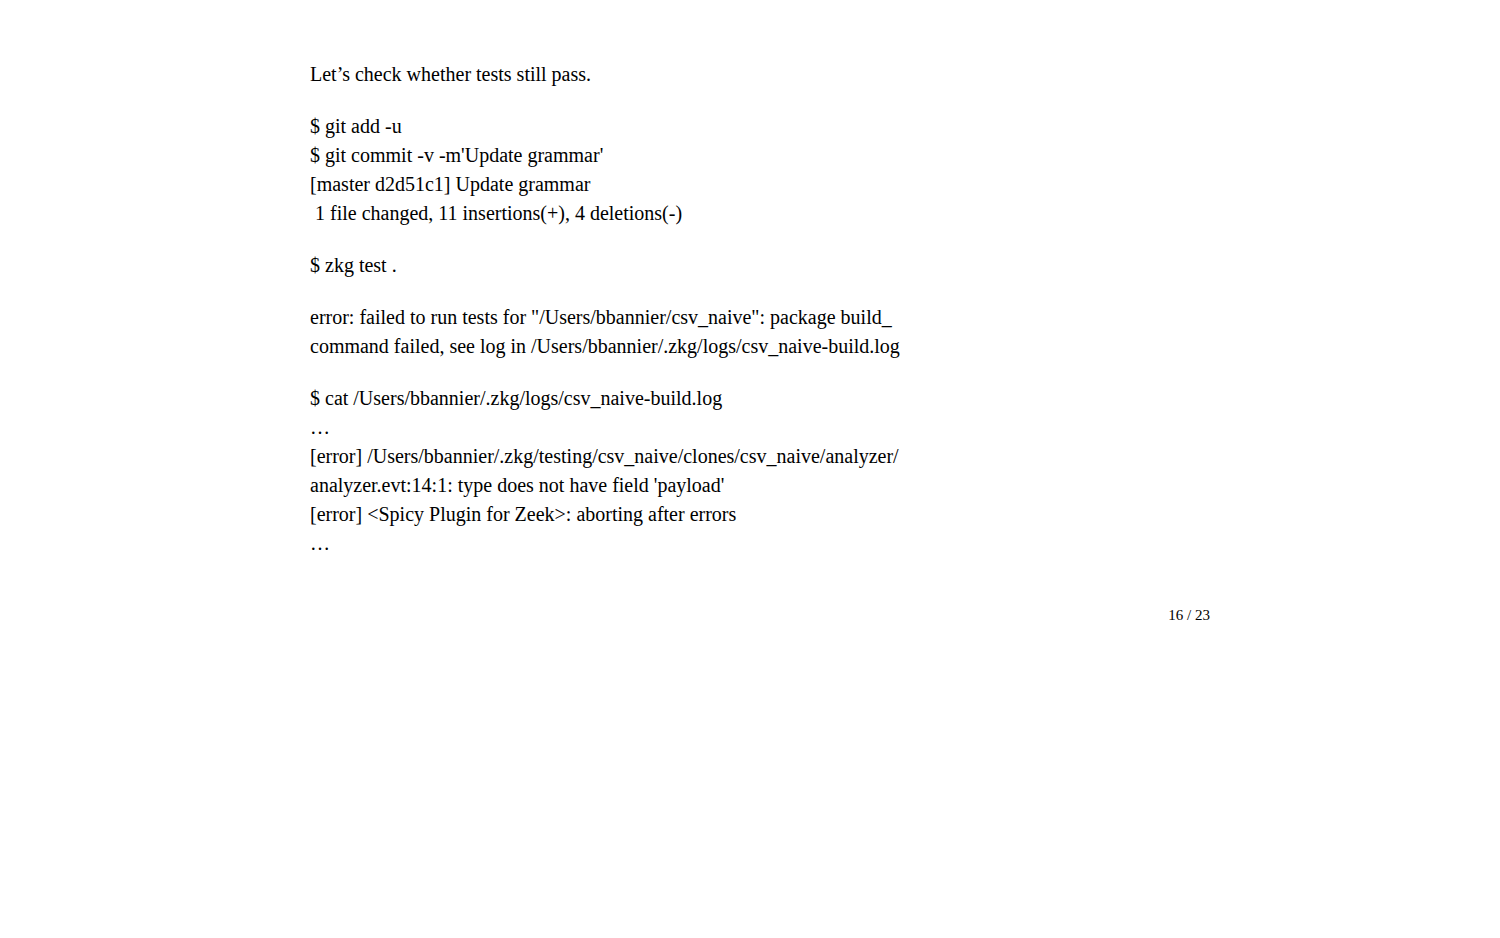Let’s check whether tests still pass.
$ git add -u
$ git commit -v -m'Update grammar'
[master d2d51c1] Update grammar
 1 file changed, 11 insertions(+), 4 deletions(-)
$ zkg test .
error: failed to run tests for "/Users/bbannier/csv_naive": package build_
command failed, see log in /Users/bbannier/.zkg/logs/csv_naive-build.log
$ cat /Users/bbannier/.zkg/logs/csv_naive-build.log
…
[error] /Users/bbannier/.zkg/testing/csv_naive/clones/csv_naive/analyzer/
analyzer.evt:14:1: type does not have field 'payload'
[error] <Spicy Plugin for Zeek>: aborting after errors
…
16 / 23